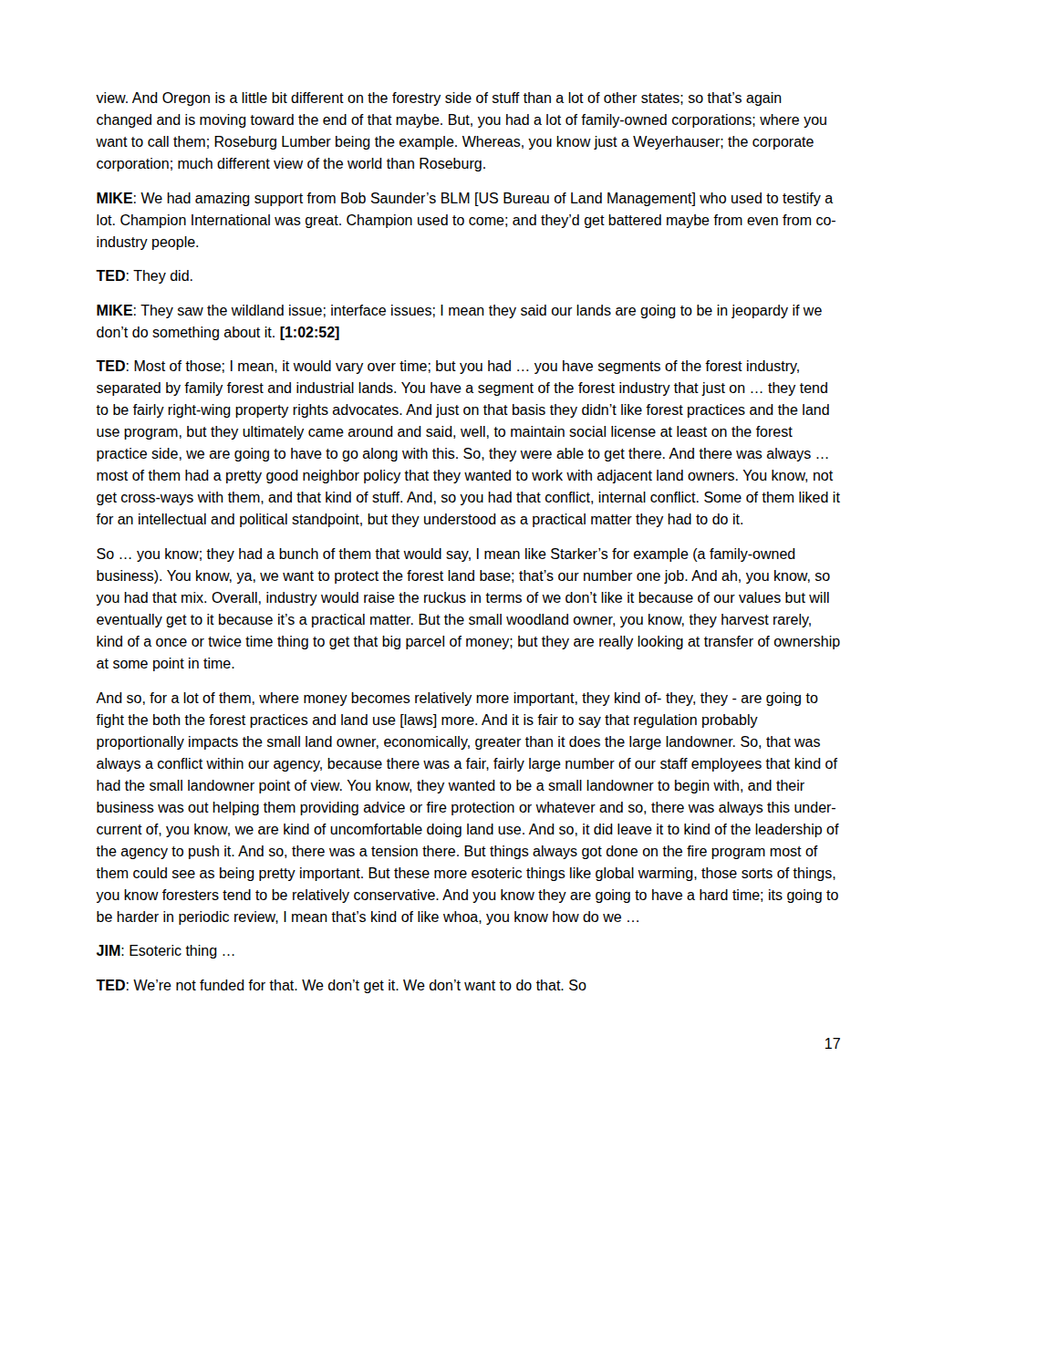view. And Oregon is a little bit different on the forestry side of stuff than a lot of other states; so that’s again changed and is moving toward the end of that maybe. But, you had a lot of family-owned corporations; where you want to call them; Roseburg Lumber being the example. Whereas, you know just a Weyerhauser; the corporate corporation; much different view of the world than Roseburg.
MIKE: We had amazing support from Bob Saunder’s BLM [US Bureau of Land Management] who used to testify a lot. Champion International was great. Champion used to come; and they’d get battered maybe from even from co-industry people.
TED: They did.
MIKE: They saw the wildland issue; interface issues; I mean they said our lands are going to be in jeopardy if we don’t do something about it. [1:02:52]
TED: Most of those; I mean, it would vary over time; but you had … you have segments of the forest industry, separated by family forest and industrial lands. You have a segment of the forest industry that just on … they tend to be fairly right-wing property rights advocates. And just on that basis they didn’t like forest practices and the land use program, but they ultimately came around and said, well, to maintain social license at least on the forest practice side, we are going to have to go along with this. So, they were able to get there. And there was always … most of them had a pretty good neighbor policy that they wanted to work with adjacent land owners. You know, not get cross-ways with them, and that kind of stuff. And, so you had that conflict, internal conflict. Some of them liked it for an intellectual and political standpoint, but they understood as a practical matter they had to do it.
So … you know; they had a bunch of them that would say, I mean like Starker’s for example (a family-owned business). You know, ya, we want to protect the forest land base; that’s our number one job. And ah, you know, so you had that mix. Overall, industry would raise the ruckus in terms of we don’t like it because of our values but will eventually get to it because it’s a practical matter. But the small woodland owner, you know, they harvest rarely, kind of a once or twice time thing to get that big parcel of money; but they are really looking at transfer of ownership at some point in time.
And so, for a lot of them, where money becomes relatively more important, they kind of- they, they - are going to fight the both the forest practices and land use [laws] more. And it is fair to say that regulation probably proportionally impacts the small land owner, economically, greater than it does the large landowner. So, that was always a conflict within our agency, because there was a fair, fairly large number of our staff employees that kind of had the small landowner point of view. You know, they wanted to be a small landowner to begin with, and their business was out helping them providing advice or fire protection or whatever and so, there was always this under-current of, you know, we are kind of uncomfortable doing land use. And so, it did leave it to kind of the leadership of the agency to push it. And so, there was a tension there. But things always got done on the fire program most of them could see as being pretty important. But these more esoteric things like global warming, those sorts of things, you know foresters tend to be relatively conservative. And you know they are going to have a hard time; its going to be harder in periodic review, I mean that’s kind of like whoa, you know how do we …
JIM: Esoteric thing …
TED: We’re not funded for that. We don’t get it. We don’t want to do that. So
17